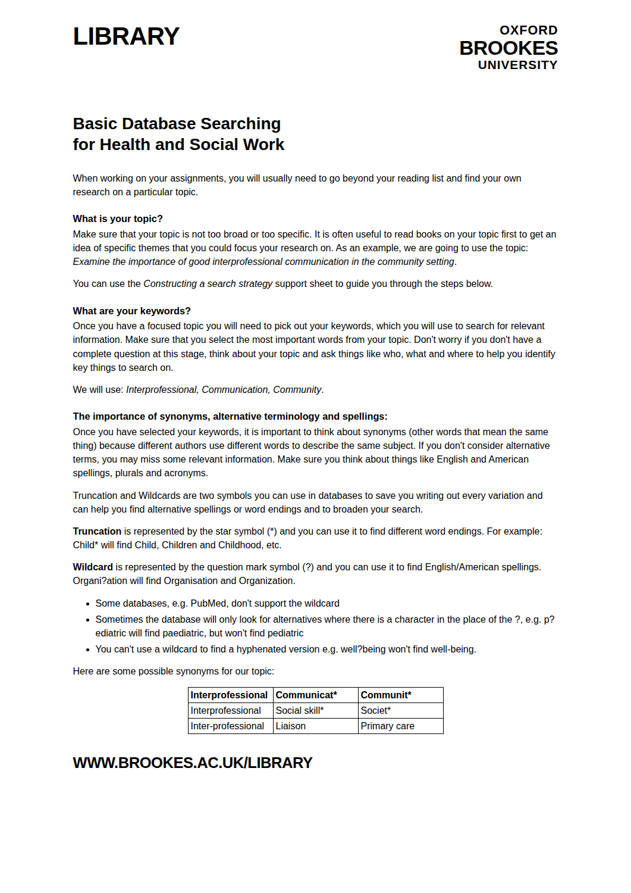LIBRARY
OXFORD
BROOKES
UNIVERSITY
Basic Database Searching
for Health and Social Work
When working on your assignments, you will usually need to go beyond your reading list and find your own research on a particular topic.
What is your topic?
Make sure that your topic is not too broad or too specific. It is often useful to read books on your topic first to get an idea of specific themes that you could focus your research on. As an example, we are going to use the topic: Examine the importance of good interprofessional communication in the community setting.
You can use the Constructing a search strategy support sheet to guide you through the steps below.
What are your keywords?
Once you have a focused topic you will need to pick out your keywords, which you will use to search for relevant information. Make sure that you select the most important words from your topic. Don't worry if you don't have a complete question at this stage, think about your topic and ask things like who, what and where to help you identify key things to search on.
We will use: Interprofessional, Communication, Community.
The importance of synonyms, alternative terminology and spellings:
Once you have selected your keywords, it is important to think about synonyms (other words that mean the same thing) because different authors use different words to describe the same subject. If you don't consider alternative terms, you may miss some relevant information. Make sure you think about things like English and American spellings, plurals and acronyms.
Truncation and Wildcards are two symbols you can use in databases to save you writing out every variation and can help you find alternative spellings or word endings and to broaden your search.
Truncation is represented by the star symbol (*) and you can use it to find different word endings. For example: Child* will find Child, Children and Childhood, etc.
Wildcard is represented by the question mark symbol (?) and you can use it to find English/American spellings. Organi?ation will find Organisation and Organization.
Some databases, e.g. PubMed, don't support the wildcard
Sometimes the database will only look for alternatives where there is a character in the place of the ?, e.g. p?ediatric will find paediatric, but won't find pediatric
You can't use a wildcard to find a hyphenated version e.g. well?being won't find well-being.
Here are some possible synonyms for our topic:
| Interprofessional | Communicat* | Communit* |
| Interprofessional | Social skill* | Societ* |
| Inter-professional | Liaison | Primary care |
WWW.BROOKES.AC.UK/LIBRARY